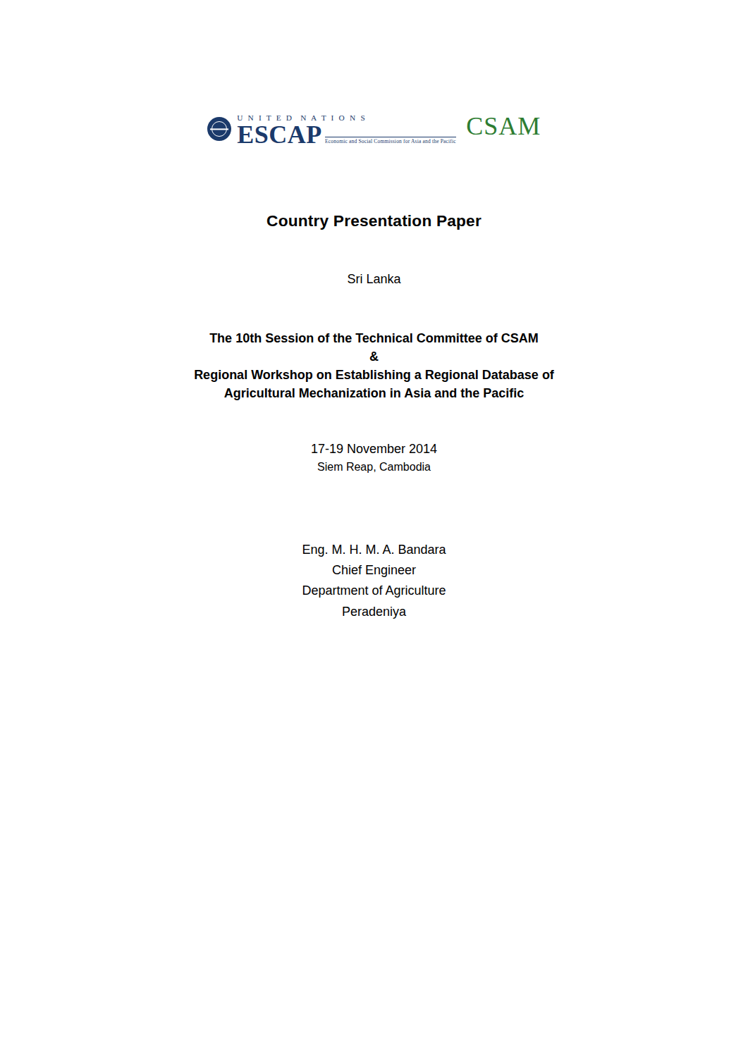U N I T E D N A T I O N S
ESCAP Economic and Social Commission for Asia and the Pacific CSAM
Country Presentation Paper
Sri Lanka
The 10th Session of the Technical Committee of CSAM
&
Regional Workshop on Establishing a Regional Database of
Agricultural Mechanization in Asia and the Pacific
17-19 November 2014
Siem Reap, Cambodia
Eng. M. H. M. A. Bandara
Chief Engineer
Department of Agriculture
Peradeniya